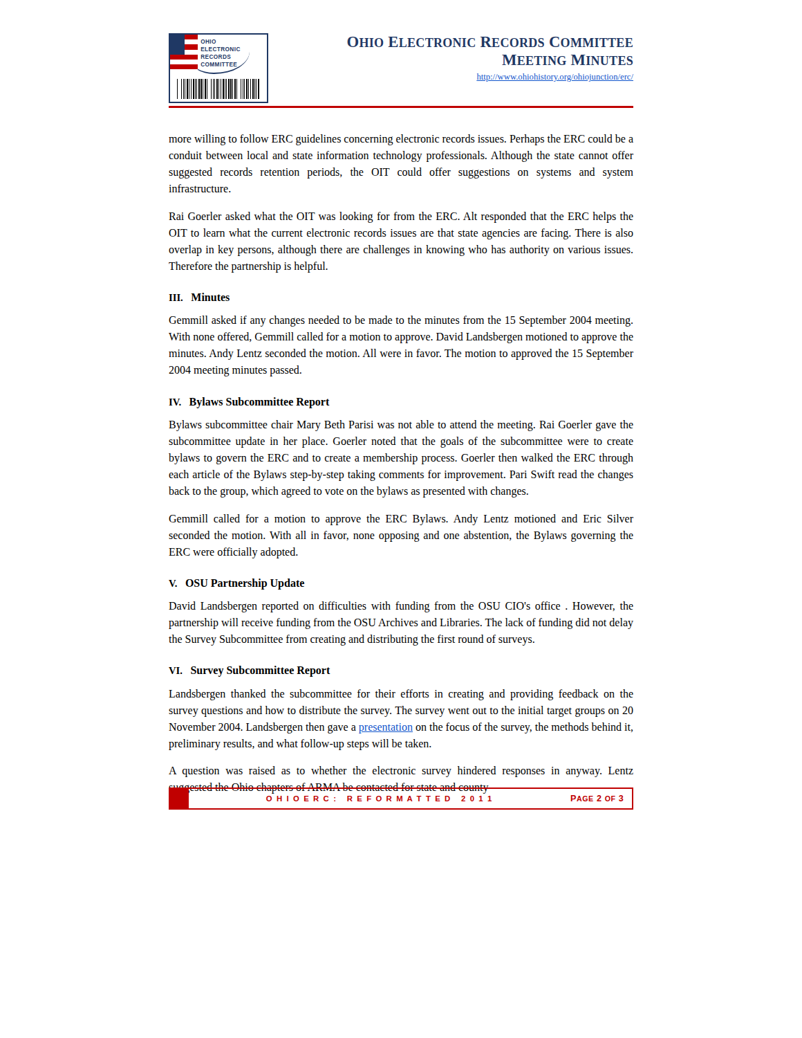OHIO
ELECTRONIC
RECORDS
COMMITTEE
OHIO ELECTRONIC RECORDS COMMITTEE
MEETING MINUTES
http://www.ohiohistory.org/ohiojunction/erc/
more willing to follow ERC guidelines concerning electronic records issues. Perhaps the ERC could be a conduit between local and state information technology professionals. Although the state cannot offer suggested records retention periods, the OIT could offer suggestions on systems and system infrastructure.
Rai Goerler asked what the OIT was looking for from the ERC. Alt responded that the ERC helps the OIT to learn what the current electronic records issues are that state agencies are facing. There is also overlap in key persons, although there are challenges in knowing who has authority on various issues. Therefore the partnership is helpful.
III. Minutes
Gemmill asked if any changes needed to be made to the minutes from the 15 September 2004 meeting. With none offered, Gemmill called for a motion to approve. David Landsbergen motioned to approve the minutes. Andy Lentz seconded the motion. All were in favor. The motion to approved the 15 September 2004 meeting minutes passed.
IV. Bylaws Subcommittee Report
Bylaws subcommittee chair Mary Beth Parisi was not able to attend the meeting. Rai Goerler gave the subcommittee update in her place. Goerler noted that the goals of the subcommittee were to create bylaws to govern the ERC and to create a membership process. Goerler then walked the ERC through each article of the Bylaws step-by-step taking comments for improvement. Pari Swift read the changes back to the group, which agreed to vote on the bylaws as presented with changes.
Gemmill called for a motion to approve the ERC Bylaws. Andy Lentz motioned and Eric Silver seconded the motion. With all in favor, none opposing and one abstention, the Bylaws governing the ERC were officially adopted.
V. OSU Partnership Update
David Landsbergen reported on difficulties with funding from the OSU CIO's office . However, the partnership will receive funding from the OSU Archives and Libraries. The lack of funding did not delay the Survey Subcommittee from creating and distributing the first round of surveys.
VI. Survey Subcommittee Report
Landsbergen thanked the subcommittee for their efforts in creating and providing feedback on the survey questions and how to distribute the survey. The survey went out to the initial target groups on 20 November 2004. Landsbergen then gave a presentation on the focus of the survey, the methods behind it, preliminary results, and what follow-up steps will be taken.
A question was raised as to whether the electronic survey hindered responses in anyway. Lentz suggested the Ohio chapters of ARMA be contacted for state and county
O H I O E R C : R E F O R M A T T E D 2 0 1 1
PAGE 2 OF 3